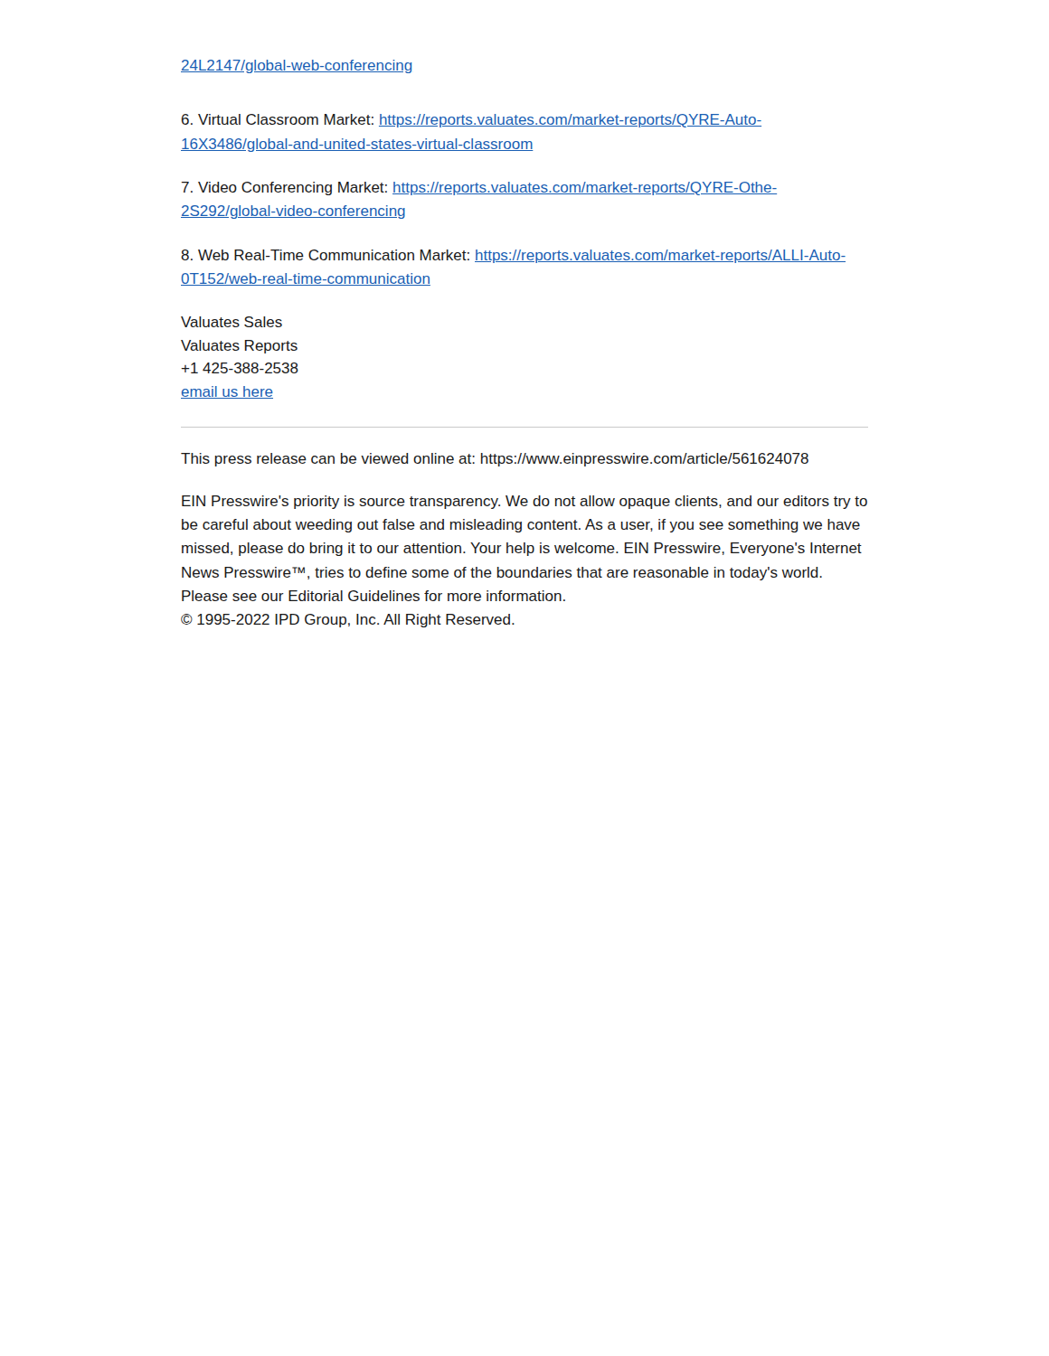24L2147/global-web-conferencing
6. Virtual Classroom Market: https://reports.valuates.com/market-reports/QYRE-Auto-16X3486/global-and-united-states-virtual-classroom
7. Video Conferencing Market: https://reports.valuates.com/market-reports/QYRE-Othe-2S292/global-video-conferencing
8. Web Real-Time Communication Market: https://reports.valuates.com/market-reports/ALLI-Auto-0T152/web-real-time-communication
Valuates Sales
Valuates Reports
+1 425-388-2538
email us here
This press release can be viewed online at: https://www.einpresswire.com/article/561624078
EIN Presswire's priority is source transparency. We do not allow opaque clients, and our editors try to be careful about weeding out false and misleading content. As a user, if you see something we have missed, please do bring it to our attention. Your help is welcome. EIN Presswire, Everyone's Internet News Presswire™, tries to define some of the boundaries that are reasonable in today's world. Please see our Editorial Guidelines for more information.
© 1995-2022 IPD Group, Inc. All Right Reserved.